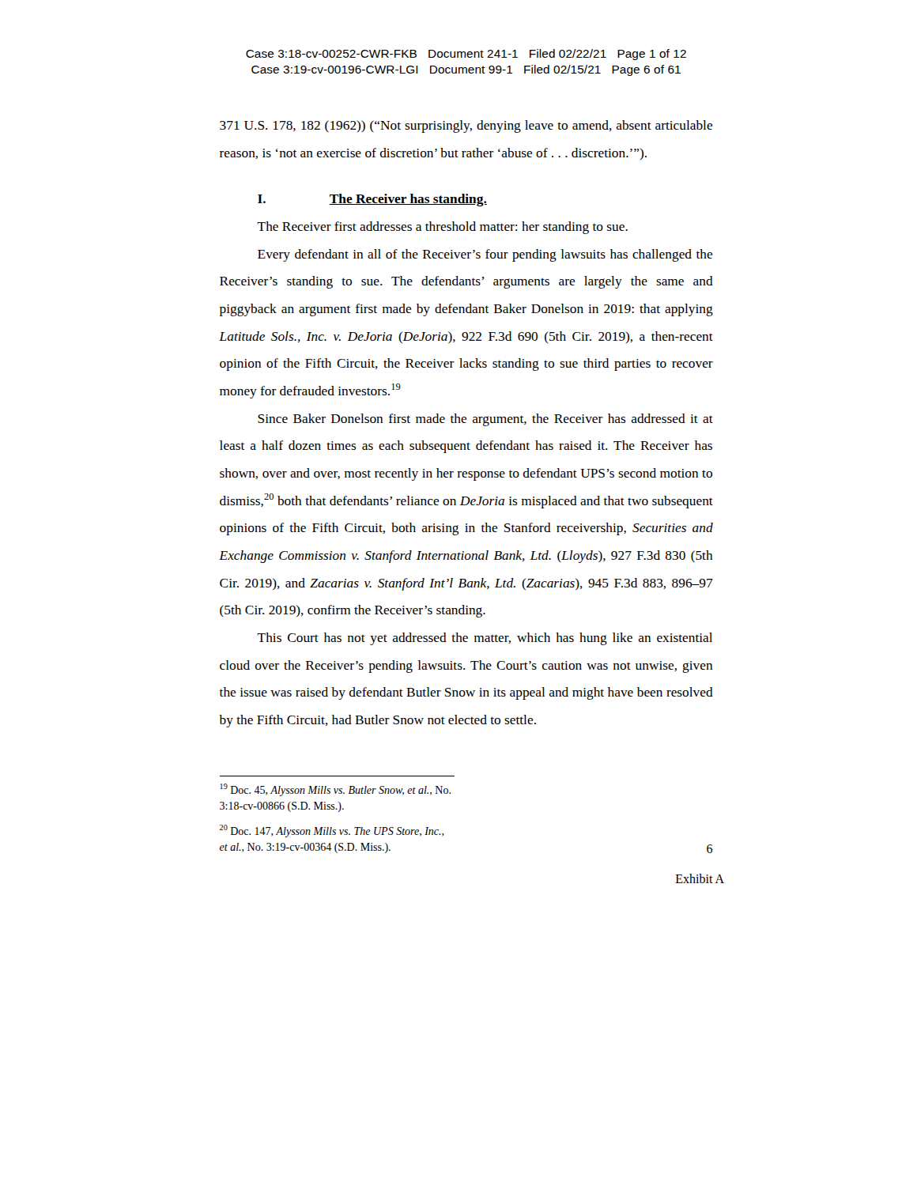Case 3:18-cv-00252-CWR-FKB Document 241-1 Filed 02/22/21 Page 1 of 12
Case 3:19-cv-00196-CWR-LGI Document 99-1 Filed 02/15/21 Page 6 of 61
371 U.S. 178, 182 (1962)) (“Not surprisingly, denying leave to amend, absent articulable reason, is ‘not an exercise of discretion’ but rather ‘abuse of . . . discretion.’”).
I. The Receiver has standing.
The Receiver first addresses a threshold matter: her standing to sue.
Every defendant in all of the Receiver’s four pending lawsuits has challenged the Receiver’s standing to sue. The defendants’ arguments are largely the same and piggyback an argument first made by defendant Baker Donelson in 2019: that applying Latitude Sols., Inc. v. DeJoria (DeJoria), 922 F.3d 690 (5th Cir. 2019), a then-recent opinion of the Fifth Circuit, the Receiver lacks standing to sue third parties to recover money for defrauded investors.19
Since Baker Donelson first made the argument, the Receiver has addressed it at least a half dozen times as each subsequent defendant has raised it. The Receiver has shown, over and over, most recently in her response to defendant UPS’s second motion to dismiss,20 both that defendants’ reliance on DeJoria is misplaced and that two subsequent opinions of the Fifth Circuit, both arising in the Stanford receivership, Securities and Exchange Commission v. Stanford International Bank, Ltd. (Lloyds), 927 F.3d 830 (5th Cir. 2019), and Zacarias v. Stanford Int’l Bank, Ltd. (Zacarias), 945 F.3d 883, 896–97 (5th Cir. 2019), confirm the Receiver’s standing.
This Court has not yet addressed the matter, which has hung like an existential cloud over the Receiver’s pending lawsuits. The Court’s caution was not unwise, given the issue was raised by defendant Butler Snow in its appeal and might have been resolved by the Fifth Circuit, had Butler Snow not elected to settle.
19 Doc. 45, Alysson Mills vs. Butler Snow, et al., No. 3:18-cv-00866 (S.D. Miss.).
20 Doc. 147, Alysson Mills vs. The UPS Store, Inc., et al., No. 3:19-cv-00364 (S.D. Miss.).
6
Exhibit A